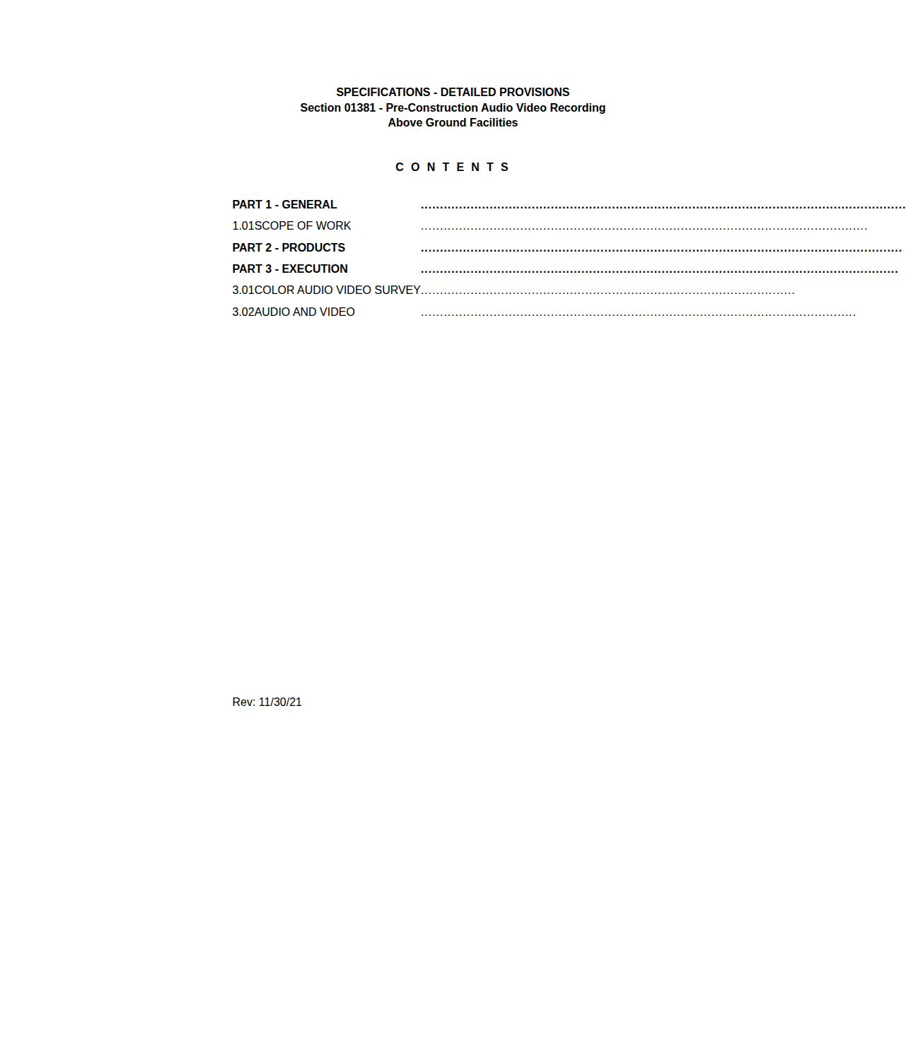SPECIFICATIONS - DETAILED PROVISIONS
Section 01381 - Pre-Construction Audio Video Recording
Above Ground Facilities
C O N T E N T S
| PART 1 - GENERAL | ................................................................................................................................. | 1 |
| 1.01 | SCOPE OF WORK | ..................................................................................................................... | 1 |
| PART 2 - PRODUCTS | .............................................................................................................................. | 1 |
| PART 3 - EXECUTION | ............................................................................................................................. | 1 |
| 3.01 | COLOR AUDIO VIDEO SURVEY | .................................................................................................. | 1 |
| 3.02 | AUDIO AND VIDEO | .................................................................................................................. | 2 |
Rev: 11/30/21